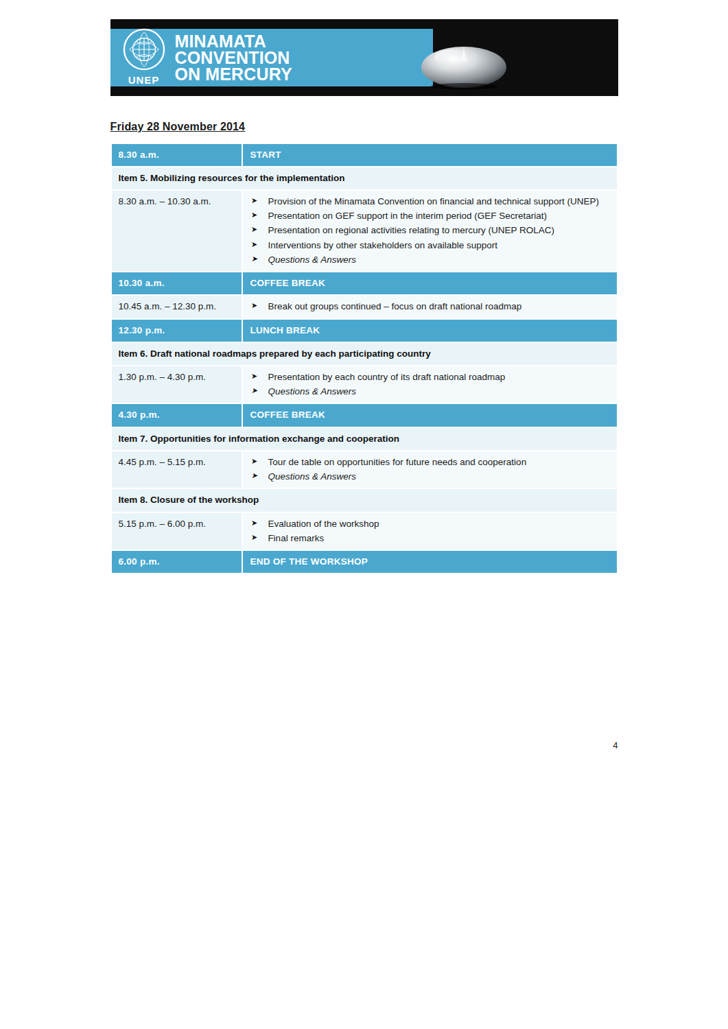UNEP
MINAMATA
CONVENTION
ON MERCURY
Friday 28 November 2014
| 8.30 a.m. | START |
| Item 5. Mobilizing resources for the implementation |
| 8.30 a.m. – 10.30 a.m. | Provision of the Minamata Convention on financial and technical support (UNEP) Presentation on GEF support in the interim period (GEF Secretariat) Presentation on regional activities relating to mercury (UNEP ROLAC) Interventions by other stakeholders on available support Questions & Answers |
| 10.30 a.m. | COFFEE BREAK |
| 10.45 a.m. – 12.30 p.m. | Break out groups continued – focus on draft national roadmap |
| 12.30 p.m. | LUNCH BREAK |
| Item 6. Draft national roadmaps prepared by each participating country |
| 1.30 p.m. – 4.30 p.m. | Presentation by each country of its draft national roadmap Questions & Answers |
| 4.30 p.m. | COFFEE BREAK |
| Item 7. Opportunities for information exchange and cooperation |
| 4.45 p.m. – 5.15 p.m. | Tour de table on opportunities for future needs and cooperation Questions & Answers |
| Item 8. Closure of the workshop |
| 5.15 p.m. – 6.00 p.m. | Evaluation of the workshop Final remarks |
| 6.00 p.m. | END OF THE WORKSHOP |
4